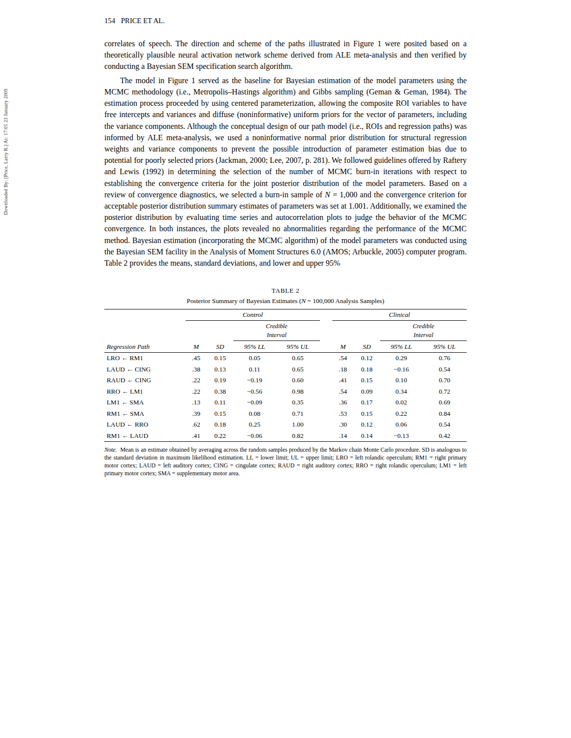Downloaded By: [Price, Larry R.] At: 17:05 23 January 2009
154 PRICE ET AL.
correlates of speech. The direction and scheme of the paths illustrated in Figure 1 were posited based on a theoretically plausible neural activation network scheme derived from ALE meta-analysis and then verified by conducting a Bayesian SEM specification search algorithm.
The model in Figure 1 served as the baseline for Bayesian estimation of the model parameters using the MCMC methodology (i.e., Metropolis–Hastings algorithm) and Gibbs sampling (Geman & Geman, 1984). The estimation process proceeded by using centered parameterization, allowing the composite ROI variables to have free intercepts and variances and diffuse (noninformative) uniform priors for the vector of parameters, including the variance components. Although the conceptual design of our path model (i.e., ROIs and regression paths) was informed by ALE meta-analysis, we used a noninformative normal prior distribution for structural regression weights and variance components to prevent the possible introduction of parameter estimation bias due to potential for poorly selected priors (Jackman, 2000; Lee, 2007, p. 281). We followed guidelines offered by Raftery and Lewis (1992) in determining the selection of the number of MCMC burn-in iterations with respect to establishing the convergence criteria for the joint posterior distribution of the model parameters. Based on a review of convergence diagnostics, we selected a burn-in sample of N = 1,000 and the convergence criterion for acceptable posterior distribution summary estimates of parameters was set at 1.001. Additionally, we examined the posterior distribution by evaluating time series and autocorrelation plots to judge the behavior of the MCMC convergence. In both instances, the plots revealed no abnormalities regarding the performance of the MCMC method. Bayesian estimation (incorporating the MCMC algorithm) of the model parameters was conducted using the Bayesian SEM facility in the Analysis of Moment Structures 6.0 (AMOS; Arbuckle, 2005) computer program. Table 2 provides the means, standard deviations, and lower and upper 95%
TABLE 2
Posterior Summary of Bayesian Estimates (N = 100,000 Analysis Samples)
| | Control | | Clinical |
| --- | --- | --- | --- |
| | | | Credible Interval | | | | Credible Interval |
| Regression Path | M | SD | 95% LL | 95% UL | | M | SD | 95% LL | 95% UL |
| LRO ← RM1 | .45 | 0.15 | 0.05 | 0.65 | | .54 | 0.12 | 0.29 | 0.76 |
| LAUD ← CING | .38 | 0.13 | 0.11 | 0.65 | | .18 | 0.18 | −0.16 | 0.54 |
| RAUD ← CING | .22 | 0.19 | −0.19 | 0.60 | | .41 | 0.15 | 0.10 | 0.70 |
| RRO ← LM1 | .22 | 0.38 | −0.56 | 0.98 | | .54 | 0.09 | 0.34 | 0.72 |
| LM1 ← SMA | .13 | 0.11 | −0.09 | 0.35 | | .36 | 0.17 | 0.02 | 0.69 |
| RM1 ← SMA | .39 | 0.15 | 0.08 | 0.71 | | .53 | 0.15 | 0.22 | 0.84 |
| LAUD ← RRO | .62 | 0.18 | 0.25 | 1.00 | | .30 | 0.12 | 0.06 | 0.54 |
| RM1 ← LAUD | .41 | 0.22 | −0.06 | 0.82 | | .14 | 0.14 | −0.13 | 0.42 |
Note. Mean is an estimate obtained by averaging across the random samples produced by the Markov chain Monte Carlo procedure. SD is analogous to the standard deviation in maximum likelihood estimation. LL = lower limit; UL = upper limit; LRO = left rolandic operculum; RM1 = right primary motor cortex; LAUD = left auditory cortex; CING = cingulate cortex; RAUD = right auditory cortex; RRO = right rolandic operculum; LM1 = left primary motor cortex; SMA = supplementary motor area.